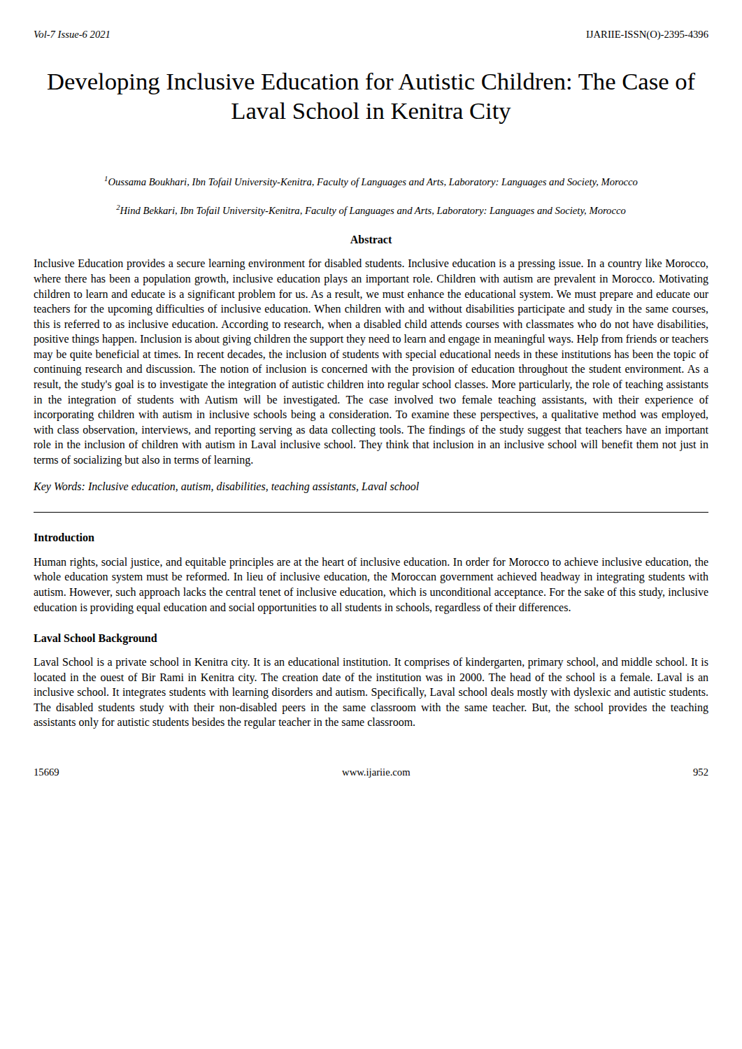Vol-7 Issue-6 2021 IJARIIE-ISSN(O)-2395-4396
Developing Inclusive Education for Autistic Children: The Case of Laval School in Kenitra City
1Oussama Boukhari, Ibn Tofail University-Kenitra, Faculty of Languages and Arts, Laboratory: Languages and Society, Morocco
2Hind Bekkari, Ibn Tofail University-Kenitra, Faculty of Languages and Arts, Laboratory: Languages and Society, Morocco
Abstract
Inclusive Education provides a secure learning environment for disabled students. Inclusive education is a pressing issue. In a country like Morocco, where there has been a population growth, inclusive education plays an important role. Children with autism are prevalent in Morocco. Motivating children to learn and educate is a significant problem for us. As a result, we must enhance the educational system. We must prepare and educate our teachers for the upcoming difficulties of inclusive education. When children with and without disabilities participate and study in the same courses, this is referred to as inclusive education. According to research, when a disabled child attends courses with classmates who do not have disabilities, positive things happen. Inclusion is about giving children the support they need to learn and engage in meaningful ways. Help from friends or teachers may be quite beneficial at times. In recent decades, the inclusion of students with special educational needs in these institutions has been the topic of continuing research and discussion. The notion of inclusion is concerned with the provision of education throughout the student environment. As a result, the study's goal is to investigate the integration of autistic children into regular school classes. More particularly, the role of teaching assistants in the integration of students with Autism will be investigated. The case involved two female teaching assistants, with their experience of incorporating children with autism in inclusive schools being a consideration. To examine these perspectives, a qualitative method was employed, with class observation, interviews, and reporting serving as data collecting tools. The findings of the study suggest that teachers have an important role in the inclusion of children with autism in Laval inclusive school. They think that inclusion in an inclusive school will benefit them not just in terms of socializing but also in terms of learning.
Key Words: Inclusive education, autism, disabilities, teaching assistants, Laval school
Introduction
Human rights, social justice, and equitable principles are at the heart of inclusive education. In order for Morocco to achieve inclusive education, the whole education system must be reformed. In lieu of inclusive education, the Moroccan government achieved headway in integrating students with autism. However, such approach lacks the central tenet of inclusive education, which is unconditional acceptance. For the sake of this study, inclusive education is providing equal education and social opportunities to all students in schools, regardless of their differences.
Laval School Background
Laval School is a private school in Kenitra city. It is an educational institution. It comprises of kindergarten, primary school, and middle school. It is located in the ouest of Bir Rami in Kenitra city. The creation date of the institution was in 2000. The head of the school is a female. Laval is an inclusive school. It integrates students with learning disorders and autism. Specifically, Laval school deals mostly with dyslexic and autistic students. The disabled students study with their non-disabled peers in the same classroom with the same teacher. But, the school provides the teaching assistants only for autistic students besides the regular teacher in the same classroom.
15669 www.ijariie.com 952